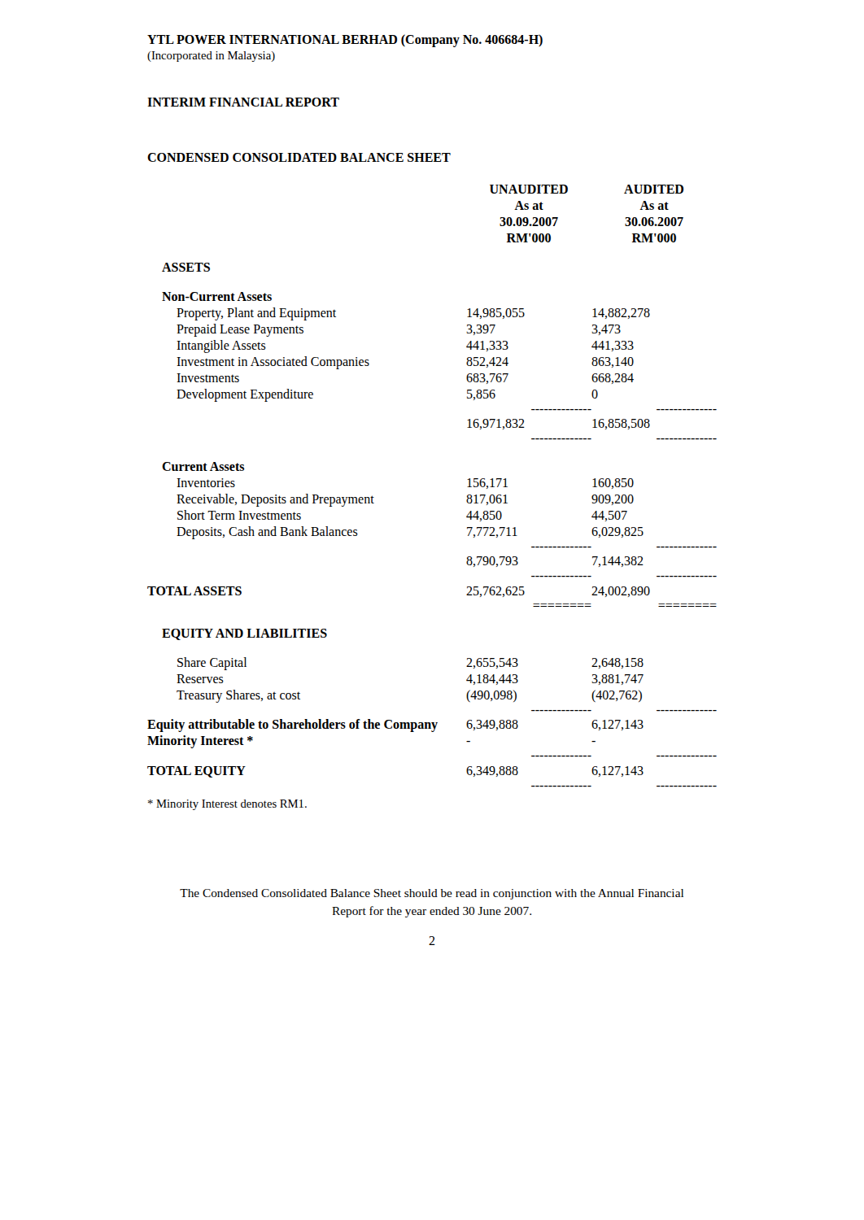YTL POWER INTERNATIONAL BERHAD (Company No. 406684-H)
(Incorporated in Malaysia)
INTERIM FINANCIAL REPORT
CONDENSED CONSOLIDATED BALANCE SHEET
| | UNAUDITED | AUDITED |
| | As at | As at |
| | 30.09.2007 | 30.06.2007 |
| | RM'000 | RM'000 |
| ASSETS | | |
| Non-Current Assets | | |
| Property, Plant and Equipment | 14,985,055 | 14,882,278 |
| Prepaid Lease Payments | 3,397 | 3,473 |
| Intangible Assets | 441,333 | 441,333 |
| Investment in Associated Companies | 852,424 | 863,140 |
| Investments | 683,767 | 668,284 |
| Development Expenditure | 5,856 | 0 |
| | -------------- | -------------- |
| | 16,971,832 | 16,858,508 |
| | -------------- | -------------- |
| Current Assets | | |
| Inventories | 156,171 | 160,850 |
| Receivable, Deposits and Prepayment | 817,061 | 909,200 |
| Short Term Investments | 44,850 | 44,507 |
| Deposits, Cash and Bank Balances | 7,772,711 | 6,029,825 |
| | -------------- | -------------- |
| | 8,790,793 | 7,144,382 |
| | -------------- | -------------- |
| TOTAL ASSETS | 25,762,625 | 24,002,890 |
| | ======== | ======== |
| EQUITY AND LIABILITIES | | |
| Share Capital | 2,655,543 | 2,648,158 |
| Reserves | 4,184,443 | 3,881,747 |
| Treasury Shares, at cost | (490,098) | (402,762) |
| | -------------- | -------------- |
| Equity attributable to Shareholders of the Company | 6,349,888 | 6,127,143 |
| Minority Interest * | - | - |
| | -------------- | -------------- |
| TOTAL EQUITY | 6,349,888 | 6,127,143 |
| | -------------- | -------------- |
* Minority Interest denotes RM1.
The Condensed Consolidated Balance Sheet should be read in conjunction with the Annual Financial
Report for the year ended 30 June 2007.
2